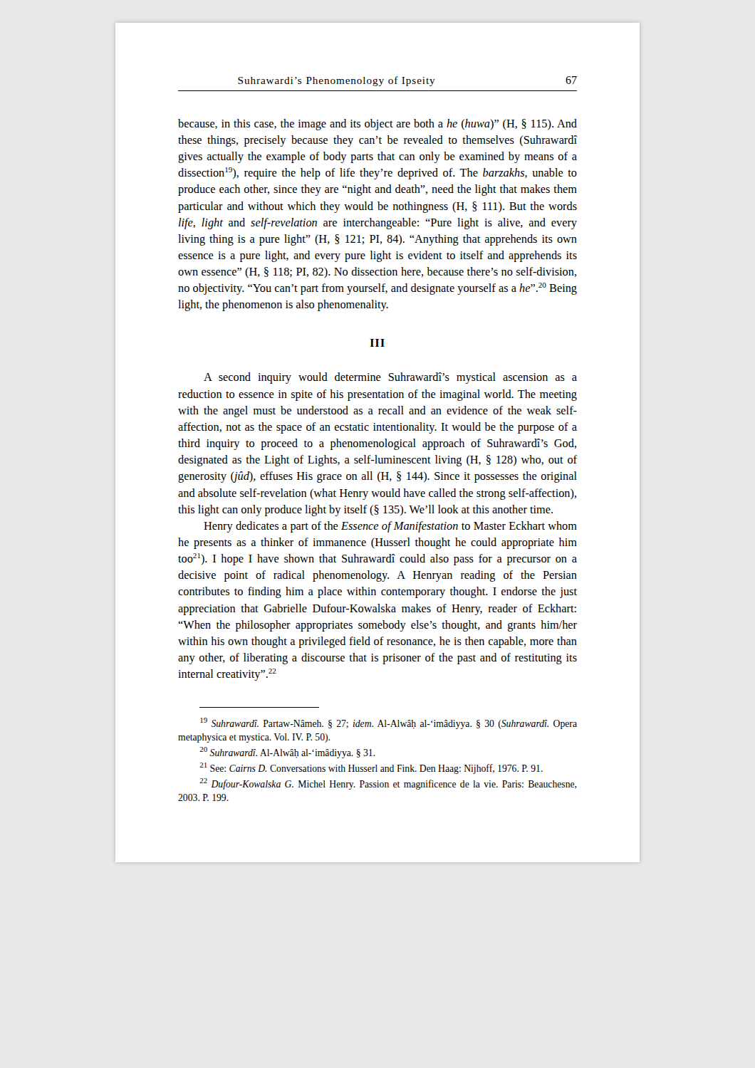Suhrawardi’s Phenomenology of Ipseity 67
because, in this case, the image and its object are both a he (huwa)” (H, § 115). And these things, precisely because they can’t be revealed to themselves (Suhrawardî gives actually the example of body parts that can only be examined by means of a dissection19), require the help of life they’re deprived of. The barzakhs, unable to produce each other, since they are “night and death”, need the light that makes them particular and without which they would be nothingness (H, § 111). But the words life, light and self-revelation are interchangeable: “Pure light is alive, and every living thing is a pure light” (H, § 121; PI, 84). “Anything that apprehends its own essence is a pure light, and every pure light is evident to itself and apprehends its own essence” (H, § 118; PI, 82). No dissection here, because there’s no self-division, no objectivity. “You can’t part from yourself, and designate yourself as a he”.20 Being light, the phenomenon is also phenomenality.
III
A second inquiry would determine Suhrawardî’s mystical ascension as a reduction to essence in spite of his presentation of the imaginal world. The meeting with the angel must be understood as a recall and an evidence of the weak self-affection, not as the space of an ecstatic intentionality. It would be the purpose of a third inquiry to proceed to a phenomenological approach of Suhrawardî’s God, designated as the Light of Lights, a self-luminescent living (H, § 128) who, out of generosity (jûd), effuses His grace on all (H, § 144). Since it possesses the original and absolute self-revelation (what Henry would have called the strong self-affection), this light can only produce light by itself (§ 135). We’ll look at this another time.
Henry dedicates a part of the Essence of Manifestation to Master Eckhart whom he presents as a thinker of immanence (Husserl thought he could appropriate him too21). I hope I have shown that Suhrawardî could also pass for a precursor on a decisive point of radical phenomenology. A Henryan reading of the Persian contributes to finding him a place within contemporary thought. I endorse the just appreciation that Gabrielle Dufour-Kowalska makes of Henry, reader of Eckhart: “When the philosopher appropriates somebody else’s thought, and grants him/her within his own thought a privileged field of resonance, he is then capable, more than any other, of liberating a discourse that is prisoner of the past and of restituting its internal creativity”.22
19 Suhrawardî. Partaw-Nâmeh. § 27; idem. Al-Alwâḥ al-‘imâdiyya. § 30 (Suhrawardî. Opera metaphysica et mystica. Vol. IV. P. 50).
20 Suhrawardî. Al-Alwâḥ al-‘imâdiyya. § 31.
21 See: Cairns D. Conversations with Husserl and Fink. Den Haag: Nijhoff, 1976. P. 91.
22 Dufour-Kowalska G. Michel Henry. Passion et magnificence de la vie. Paris: Beauchesne, 2003. P. 199.